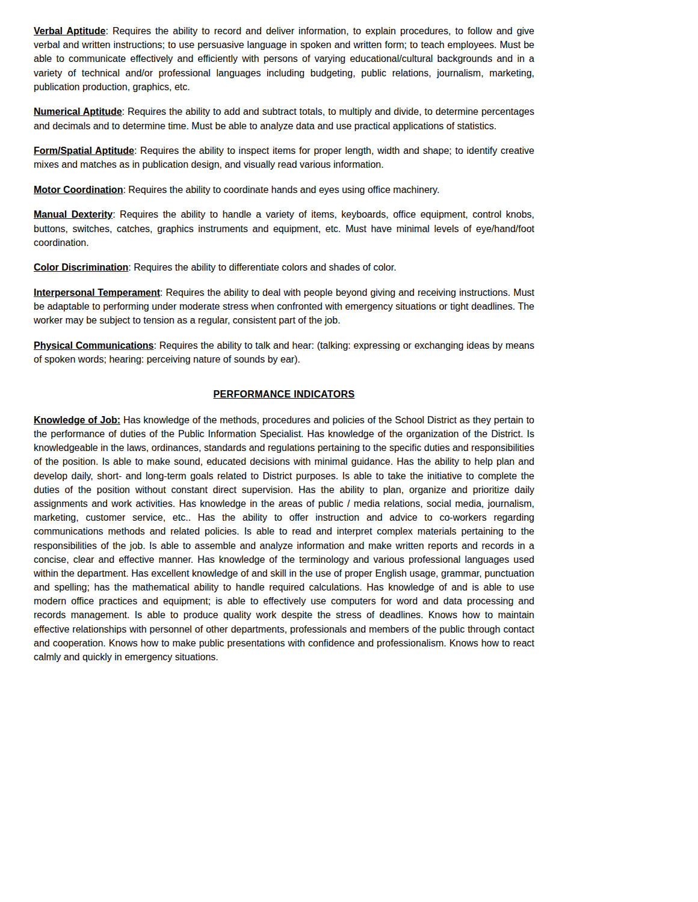Verbal Aptitude: Requires the ability to record and deliver information, to explain procedures, to follow and give verbal and written instructions; to use persuasive language in spoken and written form; to teach employees. Must be able to communicate effectively and efficiently with persons of varying educational/cultural backgrounds and in a variety of technical and/or professional languages including budgeting, public relations, journalism, marketing, publication production, graphics, etc.
Numerical Aptitude: Requires the ability to add and subtract totals, to multiply and divide, to determine percentages and decimals and to determine time. Must be able to analyze data and use practical applications of statistics.
Form/Spatial Aptitude: Requires the ability to inspect items for proper length, width and shape; to identify creative mixes and matches as in publication design, and visually read various information.
Motor Coordination: Requires the ability to coordinate hands and eyes using office machinery.
Manual Dexterity: Requires the ability to handle a variety of items, keyboards, office equipment, control knobs, buttons, switches, catches, graphics instruments and equipment, etc. Must have minimal levels of eye/hand/foot coordination.
Color Discrimination: Requires the ability to differentiate colors and shades of color.
Interpersonal Temperament: Requires the ability to deal with people beyond giving and receiving instructions. Must be adaptable to performing under moderate stress when confronted with emergency situations or tight deadlines. The worker may be subject to tension as a regular, consistent part of the job.
Physical Communications: Requires the ability to talk and hear: (talking: expressing or exchanging ideas by means of spoken words; hearing: perceiving nature of sounds by ear).
PERFORMANCE INDICATORS
Knowledge of Job: Has knowledge of the methods, procedures and policies of the School District as they pertain to the performance of duties of the Public Information Specialist. Has knowledge of the organization of the District. Is knowledgeable in the laws, ordinances, standards and regulations pertaining to the specific duties and responsibilities of the position. Is able to make sound, educated decisions with minimal guidance. Has the ability to help plan and develop daily, short- and long-term goals related to District purposes. Is able to take the initiative to complete the duties of the position without constant direct supervision. Has the ability to plan, organize and prioritize daily assignments and work activities. Has knowledge in the areas of public / media relations, social media, journalism, marketing, customer service, etc.. Has the ability to offer instruction and advice to co-workers regarding communications methods and related policies. Is able to read and interpret complex materials pertaining to the responsibilities of the job. Is able to assemble and analyze information and make written reports and records in a concise, clear and effective manner. Has knowledge of the terminology and various professional languages used within the department. Has excellent knowledge of and skill in the use of proper English usage, grammar, punctuation and spelling; has the mathematical ability to handle required calculations. Has knowledge of and is able to use modern office practices and equipment; is able to effectively use computers for word and data processing and records management. Is able to produce quality work despite the stress of deadlines. Knows how to maintain effective relationships with personnel of other departments, professionals and members of the public through contact and cooperation. Knows how to make public presentations with confidence and professionalism. Knows how to react calmly and quickly in emergency situations.